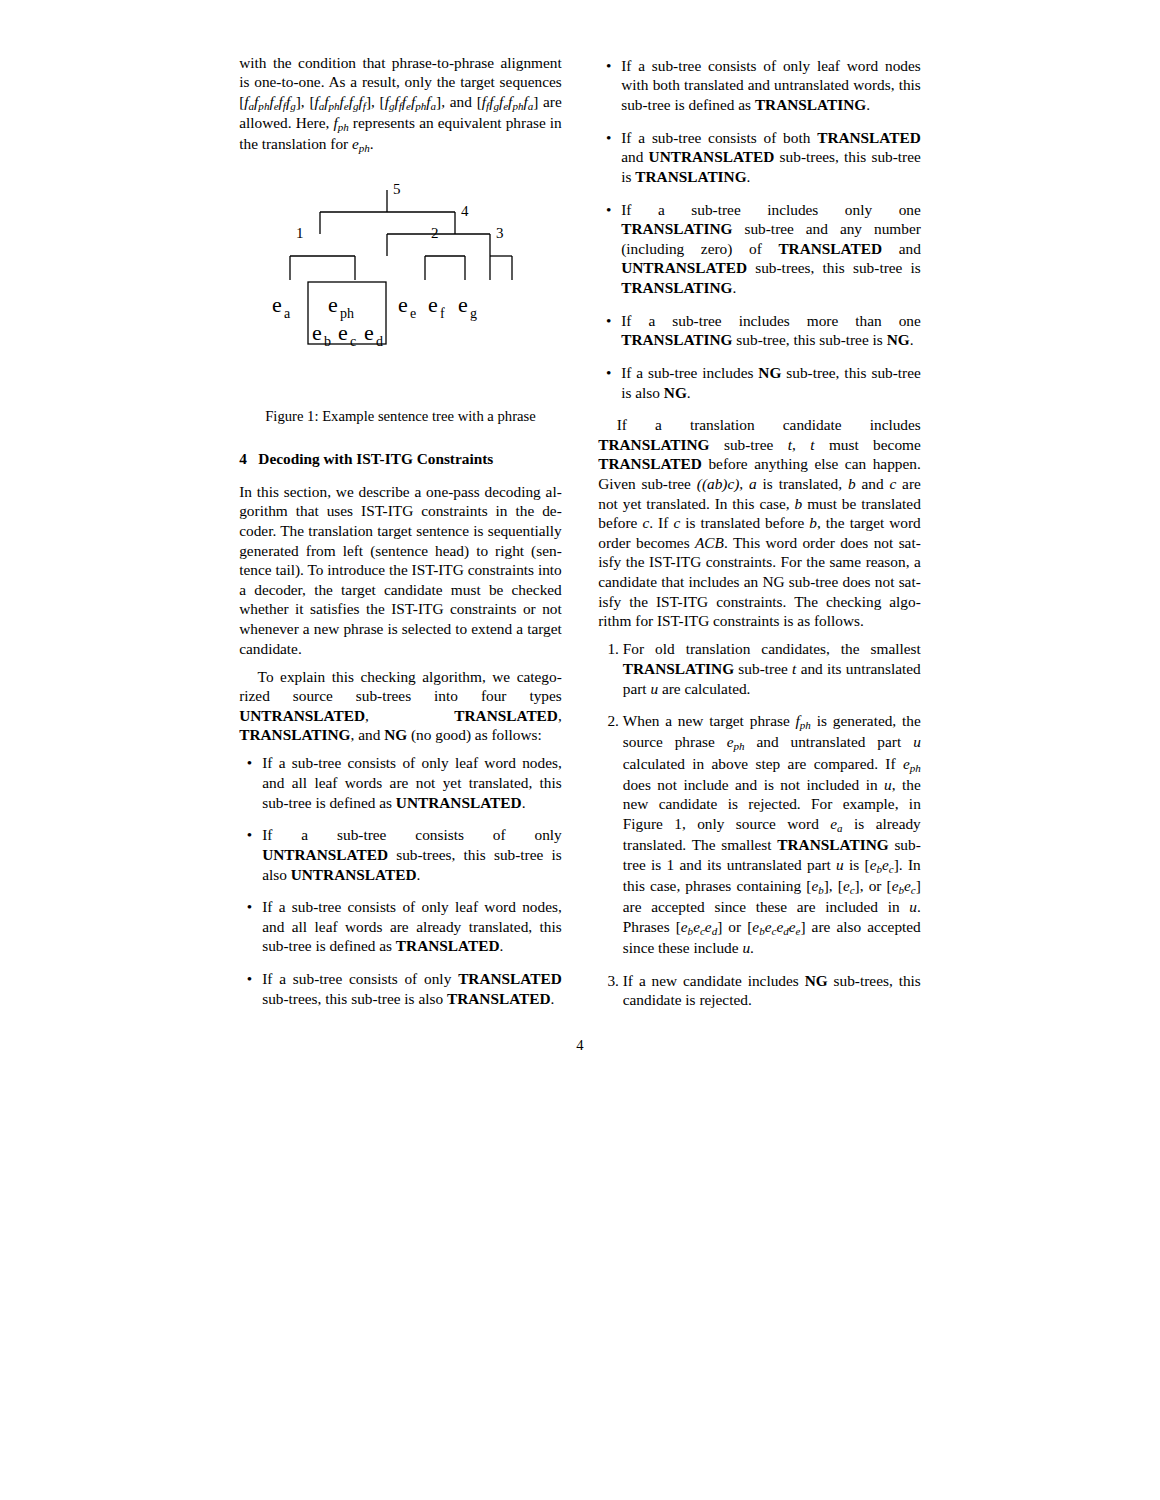with the condition that phrase-to-phrase alignment is one-to-one. As a result, only the target sequences [fafphfefffg], [fafphfefgff], [fgfffefphfa], and [fffgfefphfa] are allowed. Here, fph represents an equivalent phrase in the translation for eph.
5 4 1 2 3 ea eph ee ef eg eb ec ed
Figure 1: Example sentence tree with a phrase
4 Decoding with IST-ITG Constraints
In this section, we describe a one-pass decoding algorithm that uses IST-ITG constraints in the decoder. The translation target sentence is sequentially generated from left (sentence head) to right (sentence tail). To introduce the IST-ITG constraints into a decoder, the target candidate must be checked whether it satisfies the IST-ITG constraints or not whenever a new phrase is selected to extend a target candidate.
To explain this checking algorithm, we categorized source sub-trees into four types UNTRANSLATED, TRANSLATED, TRANSLATING, and NG (no good) as follows:
If a sub-tree consists of only leaf word nodes, and all leaf words are not yet translated, this sub-tree is defined as UNTRANSLATED.
If a sub-tree consists of only UNTRANSLATED sub-trees, this sub-tree is also UNTRANSLATED.
If a sub-tree consists of only leaf word nodes, and all leaf words are already translated, this sub-tree is defined as TRANSLATED.
If a sub-tree consists of only TRANSLATED sub-trees, this sub-tree is also TRANSLATED.
If a sub-tree consists of only leaf word nodes with both translated and untranslated words, this sub-tree is defined as TRANSLATING.
If a sub-tree consists of both TRANSLATED and UNTRANSLATED sub-trees, this sub-tree is TRANSLATING.
If a sub-tree includes only one TRANSLATING sub-tree and any number (including zero) of TRANSLATED and UNTRANSLATED sub-trees, this sub-tree is TRANSLATING.
If a sub-tree includes more than one TRANSLATING sub-tree, this sub-tree is NG.
If a sub-tree includes NG sub-tree, this sub-tree is also NG.
If a translation candidate includes TRANSLATING sub-tree t, t must become TRANSLATED before anything else can happen. Given sub-tree ((ab)c), a is translated, b and c are not yet translated. In this case, b must be translated before c. If c is translated before b, the target word order becomes ACB. This word order does not satisfy the IST-ITG constraints. For the same reason, a candidate that includes an NG sub-tree does not satisfy the IST-ITG constraints. The checking algorithm for IST-ITG constraints is as follows.
For old translation candidates, the smallest TRANSLATING sub-tree t and its untranslated part u are calculated.
When a new target phrase fph is generated, the source phrase eph and untranslated part u calculated in above step are compared. If eph does not include and is not included in u, the new candidate is rejected. For example, in Figure 1, only source word ea is already translated. The smallest TRANSLATING sub-tree is 1 and its untranslated part u is [ebec]. In this case, phrases containing [eb], [ec], or [ebec] are accepted since these are included in u. Phrases [ebeced] or [ebecedee] are also accepted since these include u.
If a new candidate includes NG sub-trees, this candidate is rejected.
4